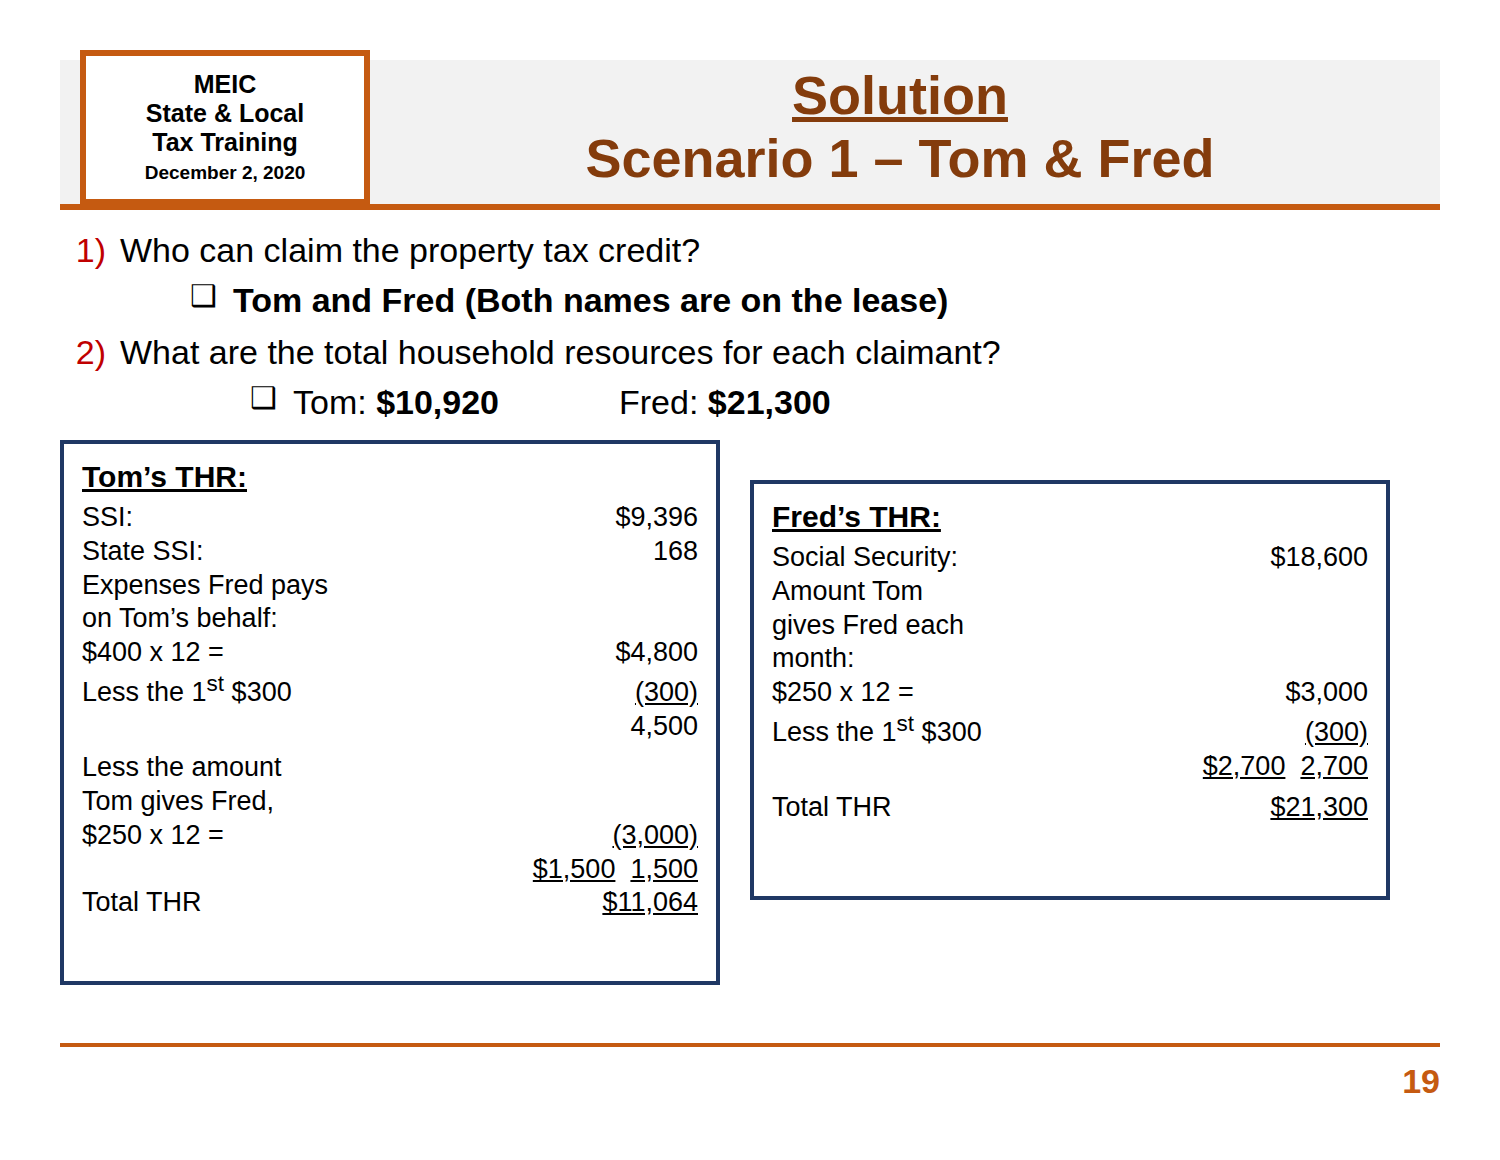MEIC
State & Local
Tax Training
December 2, 2020
Solution
Scenario 1 – Tom & Fred
1)
Who can claim the property tax credit?
❑
Tom and Fred (Both names are on the lease)
2)
What are the total household resources for each claimant?
❑
Tom: $10,920
Fred: $21,300
Tom’s THR:
| SSI: | $9,396 |
| State SSI: | 168 |
| Expenses Fred pays |
| on Tom’s behalf: |
| $400 x 12 = | $4,800 |
| Less the 1 st $300 | (300) |
| | 4,500 |
| Less the amount |
| Tom gives Fred, |
| $250 x 12 = | (3,000) |
| | $1,500 1,500 |
| Total THR | $11,064 |
Fred’s THR:
| Social Security: | $18,600 |
| Amount Tom |
| gives Fred each |
| month: |
| $250 x 12 = | $3,000 |
| Less the 1 st $300 | (300) |
| | $2,700 2,700 |
| Total THR | $21,300 |
19